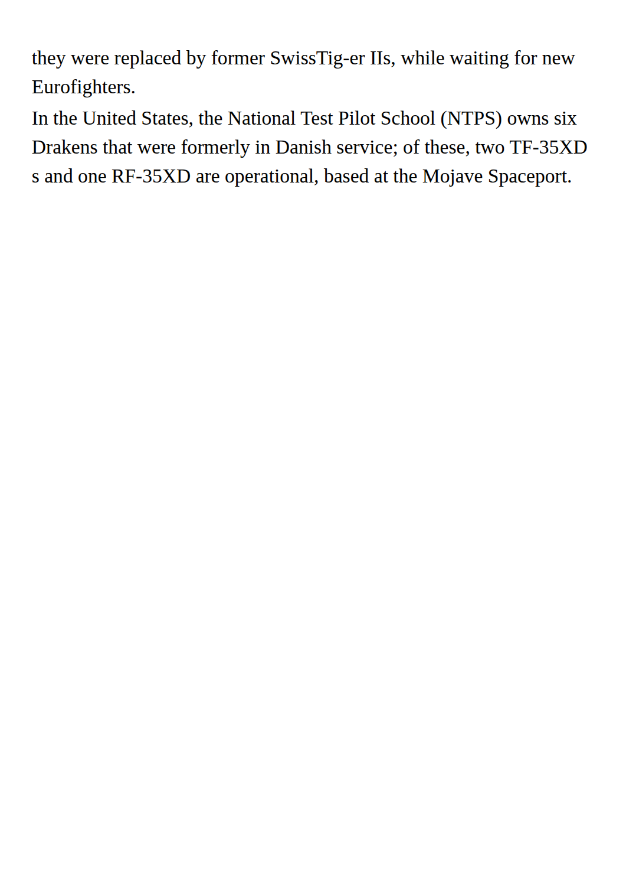they were replaced by former SwissTig-er IIs, while waiting for new Eurofighters.
In the United States, the National Test Pilot School (NTPS) owns six Drakens that were formerly in Danish service; of these, two TF-35XD s and one RF-35XD are operational, based at the Mojave Spaceport.